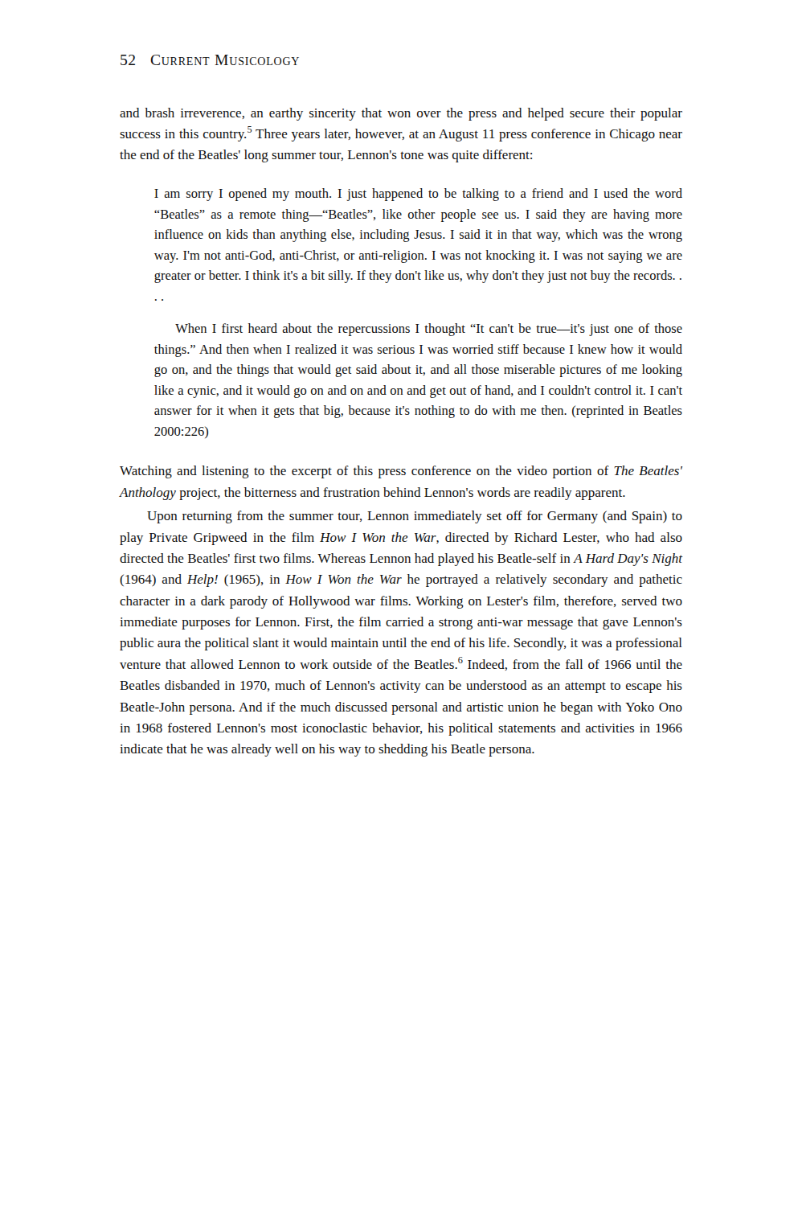52 Current Musicology
and brash irreverence, an earthy sincerity that won over the press and helped secure their popular success in this country.5 Three years later, however, at an August 11 press conference in Chicago near the end of the Beatles' long summer tour, Lennon's tone was quite different:
I am sorry I opened my mouth. I just happened to be talking to a friend and I used the word “Beatles” as a remote thing—“Beatles”, like other people see us. I said they are having more influence on kids than anything else, including Jesus. I said it in that way, which was the wrong way. I'm not anti-God, anti-Christ, or anti-religion. I was not knocking it. I was not saying we are greater or better. I think it's a bit silly. If they don't like us, why don't they just not buy the records. . . .
When I first heard about the repercussions I thought “It can't be true—it's just one of those things.” And then when I realized it was serious I was worried stiff because I knew how it would go on, and the things that would get said about it, and all those miserable pictures of me looking like a cynic, and it would go on and on and on and get out of hand, and I couldn't control it. I can't answer for it when it gets that big, because it's nothing to do with me then. (reprinted in Beatles 2000:226)
Watching and listening to the excerpt of this press conference on the video portion of The Beatles' Anthology project, the bitterness and frustration behind Lennon's words are readily apparent.
Upon returning from the summer tour, Lennon immediately set off for Germany (and Spain) to play Private Gripweed in the film How I Won the War, directed by Richard Lester, who had also directed the Beatles' first two films. Whereas Lennon had played his Beatle-self in A Hard Day's Night (1964) and Help! (1965), in How I Won the War he portrayed a relatively secondary and pathetic character in a dark parody of Hollywood war films. Working on Lester's film, therefore, served two immediate purposes for Lennon. First, the film carried a strong anti-war message that gave Lennon's public aura the political slant it would maintain until the end of his life. Secondly, it was a professional venture that allowed Lennon to work outside of the Beatles.6 Indeed, from the fall of 1966 until the Beatles disbanded in 1970, much of Lennon's activity can be understood as an attempt to escape his Beatle-John persona. And if the much discussed personal and artistic union he began with Yoko Ono in 1968 fostered Lennon's most iconoclastic behavior, his political statements and activities in 1966 indicate that he was already well on his way to shedding his Beatle persona.